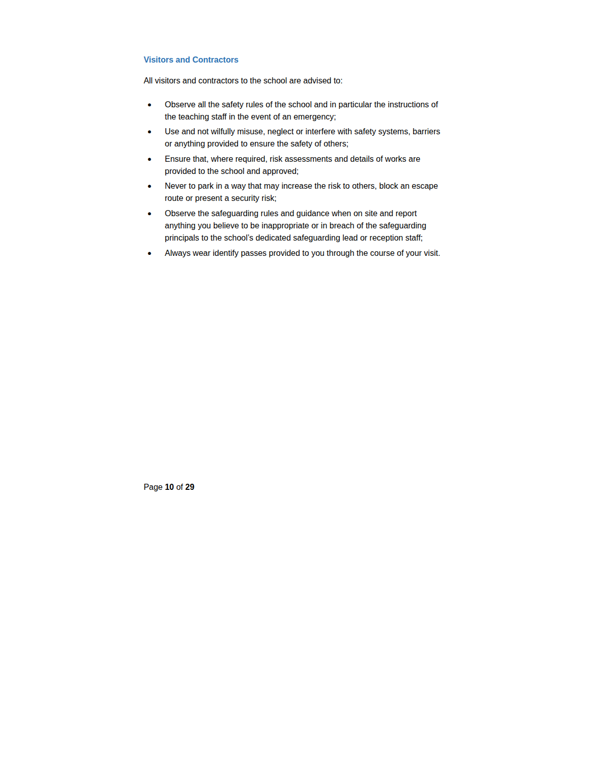Visitors and Contractors
All visitors and contractors to the school are advised to:
Observe all the safety rules of the school and in particular the instructions of the teaching staff in the event of an emergency;
Use and not wilfully misuse, neglect or interfere with safety systems, barriers or anything provided to ensure the safety of others;
Ensure that, where required, risk assessments and details of works are provided to the school and approved;
Never to park in a way that may increase the risk to others, block an escape route or present a security risk;
Observe the safeguarding rules and guidance when on site and report anything you believe to be inappropriate or in breach of the safeguarding principals to the school’s dedicated safeguarding lead or reception staff;
Always wear identify passes provided to you through the course of your visit.
Page 10 of 29